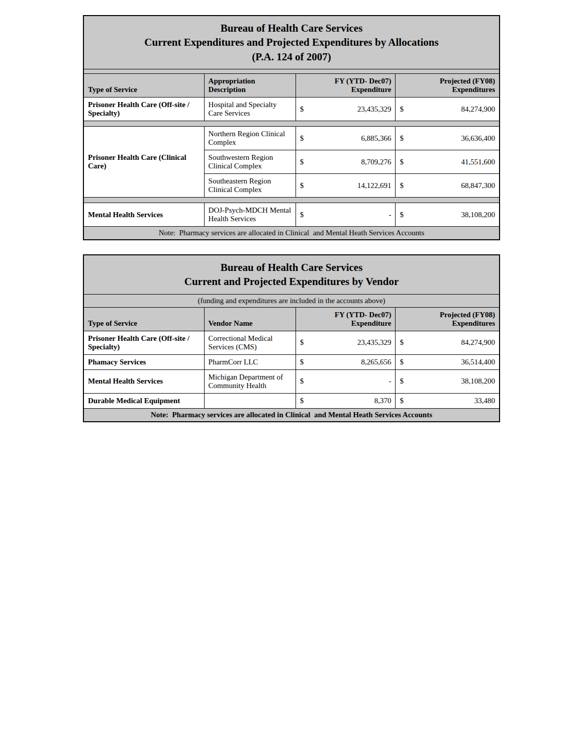| Bureau of Health Care Services Current Expenditures and Projected Expenditures by Allocations (P.A. 124 of 2007) |
| Type of Service | Appropriation Description | FY (YTD- Dec07) Expenditure | Projected (FY08) Expenditures |
| Prisoner Health Care (Off-site / Specialty) | Hospital and Specialty Care Services | $ 23,435,329 | $ 84,274,900 |
| Prisoner Health Care (Clinical Care) | Northern Region Clinical Complex | $ 6,885,366 | $ 36,636,400 |
| Southwestern Region Clinical Complex | $ 8,709,276 | $ 41,551,600 |
| Southeastern Region Clinical Complex | $ 14,122,691 | $ 68,847,300 |
| Mental Health Services | DOJ-Psych-MDCH Mental Health Services | $ - | $ 38,108,200 |
| Note: Pharmacy services are allocated in Clinical and Mental Heath Services Accounts |
| Bureau of Health Care Services Current and Projected Expenditures by Vendor |
| (funding and expenditures are included in the accounts above) |
| Type of Service | Vendor Name | FY (YTD- Dec07) Expenditure | Projected (FY08) Expenditures |
| Prisoner Health Care (Off-site / Specialty) | Correctional Medical Services (CMS) | $ 23,435,329 | $ 84,274,900 |
| Phamacy Services | PharmCorr LLC | $ 8,265,656 | $ 36,514,400 |
| Mental Health Services | Michigan Department of Community Health | $ - | $ 38,108,200 |
| Durable Medical Equipment | | $ 8,370 | $ 33,480 |
| Note: Pharmacy services are allocated in Clinical and Mental Heath Services Accounts |